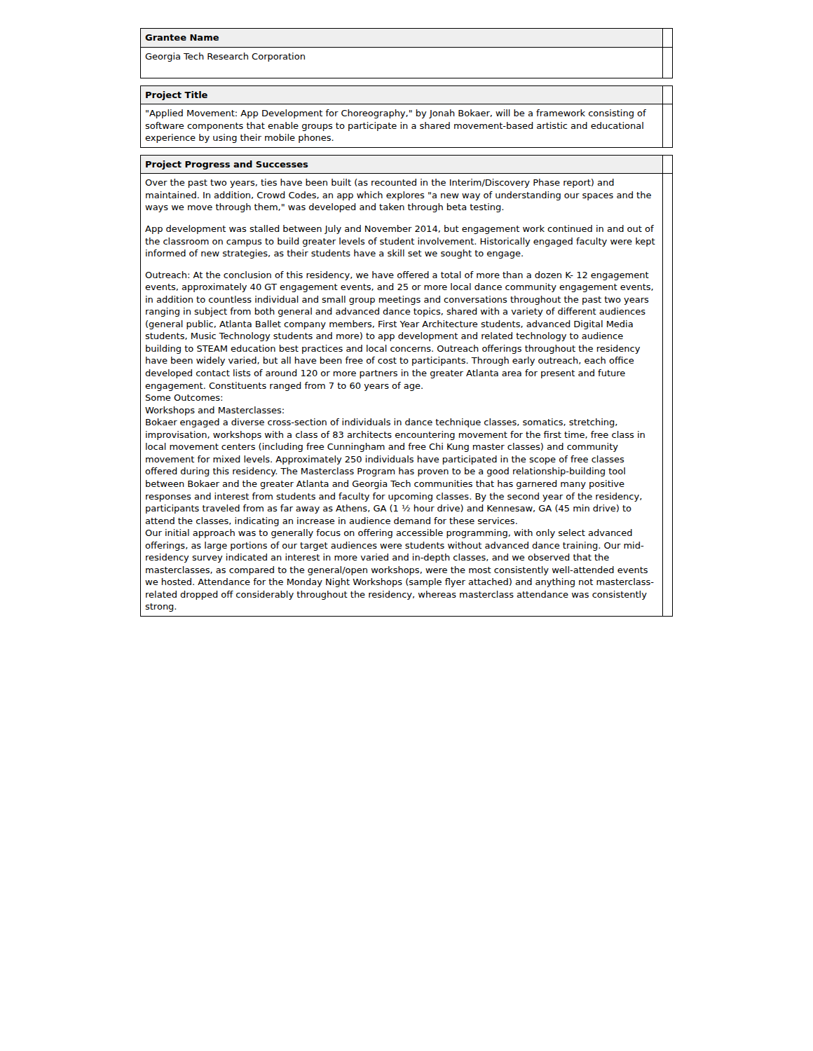| Grantee Name | |
| Georgia Tech Research Corporation | |
| Project Title | |
| "Applied Movement: App Development for Choreography," by Jonah Bokaer, will be a framework consisting of software components that enable groups to participate in a shared movement-based artistic and educational experience by using their mobile phones. | |
| Project Progress and Successes | |
| Over the past two years, ties have been built (as recounted in the Interim/Discovery Phase report) and maintained. In addition, Crowd Codes, an app which explores "a new way of understanding our spaces and the ways we move through them," was developed and taken through beta testing. App development was stalled between July and November 2014, but engagement work continued in and out of the classroom on campus to build greater levels of student involvement. Historically engaged faculty were kept informed of new strategies, as their students have a skill set we sought to engage. Outreach: At the conclusion of this residency, we have offered a total of more than a dozen K- 12 engagement events, approximately 40 GT engagement events, and 25 or more local dance community engagement events, in addition to countless individual and small group meetings and conversations throughout the past two years ranging in subject from both general and advanced dance topics, shared with a variety of different audiences (general public, Atlanta Ballet company members, First Year Architecture students, advanced Digital Media students, Music Technology students and more) to app development and related technology to audience building to STEAM education best practices and local concerns. Outreach offerings throughout the residency have been widely varied, but all have been free of cost to participants. Through early outreach, each office developed contact lists of around 120 or more partners in the greater Atlanta area for present and future engagement. Constituents ranged from 7 to 60 years of age. Some Outcomes: Workshops and Masterclasses: Bokaer engaged a diverse cross-section of individuals in dance technique classes, somatics, stretching, improvisation, workshops with a class of 83 architects encountering movement for the first time, free class in local movement centers (including free Cunningham and free Chi Kung master classes) and community movement for mixed levels. Approximately 250 individuals have participated in the scope of free classes offered during this residency. The Masterclass Program has proven to be a good relationship-building tool between Bokaer and the greater Atlanta and Georgia Tech communities that has garnered many positive responses and interest from students and faculty for upcoming classes. By the second year of the residency, participants traveled from as far away as Athens, GA (1 ½ hour drive) and Kennesaw, GA (45 min drive) to attend the classes, indicating an increase in audience demand for these services. Our initial approach was to generally focus on offering accessible programming, with only select advanced offerings, as large portions of our target audiences were students without advanced dance training. Our mid-residency survey indicated an interest in more varied and in-depth classes, and we observed that the masterclasses, as compared to the general/open workshops, were the most consistently well-attended events we hosted. Attendance for the Monday Night Workshops (sample flyer attached) and anything not masterclass-related dropped off considerably throughout the residency, whereas masterclass attendance was consistently strong. | |